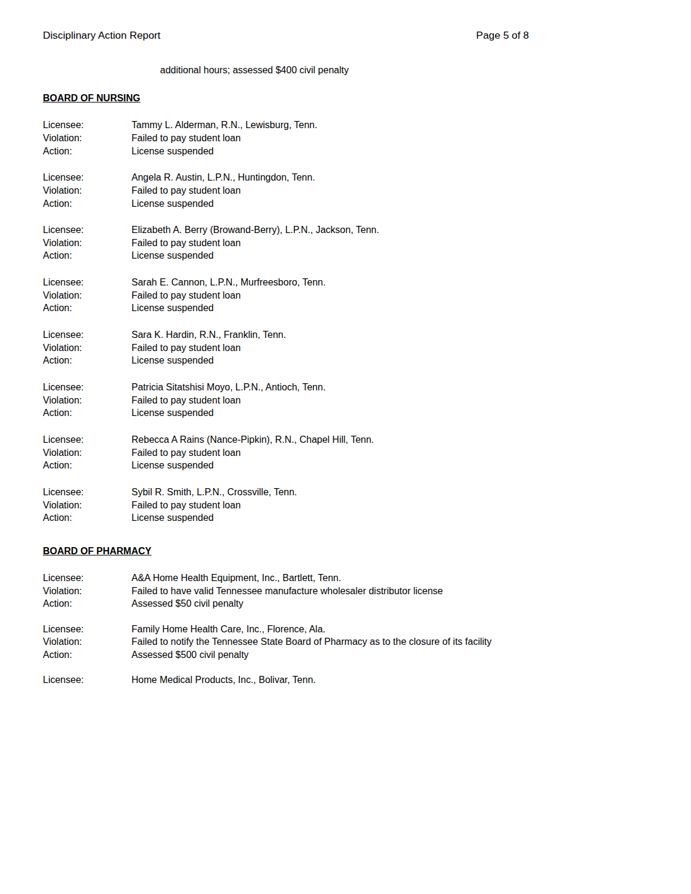Disciplinary Action Report Page 5 of 8
additional hours; assessed $400 civil penalty
BOARD OF NURSING
Licensee: Tammy L. Alderman, R.N., Lewisburg, Tenn.
Violation: Failed to pay student loan
Action: License suspended
Licensee: Angela R. Austin, L.P.N., Huntingdon, Tenn.
Violation: Failed to pay student loan
Action: License suspended
Licensee: Elizabeth A. Berry (Browand-Berry), L.P.N., Jackson, Tenn.
Violation: Failed to pay student loan
Action: License suspended
Licensee: Sarah E. Cannon, L.P.N., Murfreesboro, Tenn.
Violation: Failed to pay student loan
Action: License suspended
Licensee: Sara K. Hardin, R.N., Franklin, Tenn.
Violation: Failed to pay student loan
Action: License suspended
Licensee: Patricia Sitatshisi Moyo, L.P.N., Antioch, Tenn.
Violation: Failed to pay student loan
Action: License suspended
Licensee: Rebecca A Rains (Nance-Pipkin), R.N., Chapel Hill, Tenn.
Violation: Failed to pay student loan
Action: License suspended
Licensee: Sybil R. Smith, L.P.N., Crossville, Tenn.
Violation: Failed to pay student loan
Action: License suspended
BOARD OF PHARMACY
Licensee: A&A Home Health Equipment, Inc., Bartlett, Tenn.
Violation: Failed to have valid Tennessee manufacture wholesaler distributor license
Action: Assessed $50 civil penalty
Licensee: Family Home Health Care, Inc., Florence, Ala.
Violation: Failed to notify the Tennessee State Board of Pharmacy as to the closure of its facility
Action: Assessed $500 civil penalty
Licensee: Home Medical Products, Inc., Bolivar, Tenn.